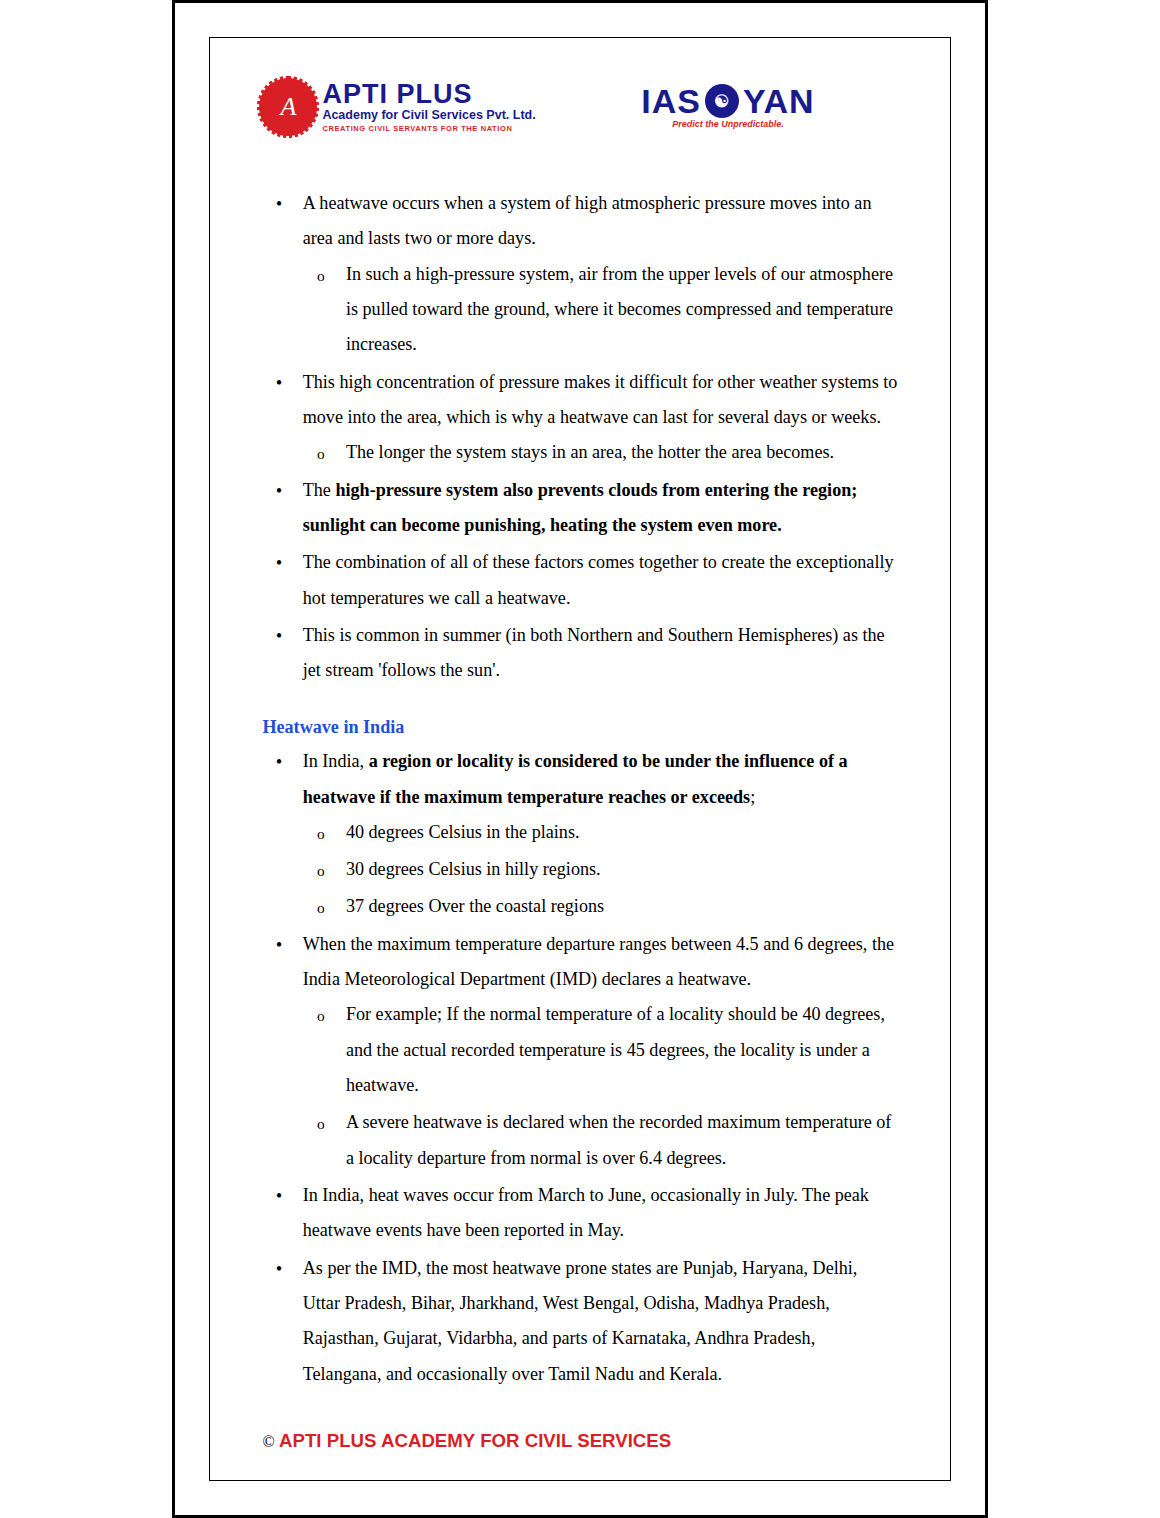A
APTI PLUS
Academy for Civil Services Pvt. Ltd.
CREATING CIVIL SERVANTS FOR THE NATION
IAS ☯ YAN
Predict the Unpredictable.
A heatwave occurs when a system of high atmospheric pressure moves into an area and lasts two or more days.
In such a high-pressure system, air from the upper levels of our atmosphere is pulled toward the ground, where it becomes compressed and temperature increases.
This high concentration of pressure makes it difficult for other weather systems to move into the area, which is why a heatwave can last for several days or weeks.
The longer the system stays in an area, the hotter the area becomes.
The high-pressure system also prevents clouds from entering the region; sunlight can become punishing, heating the system even more.
The combination of all of these factors comes together to create the exceptionally hot temperatures we call a heatwave.
This is common in summer (in both Northern and Southern Hemispheres) as the jet stream 'follows the sun'.
Heatwave in India
In India, a region or locality is considered to be under the influence of a heatwave if the maximum temperature reaches or exceeds;
40 degrees Celsius in the plains.
30 degrees Celsius in hilly regions.
37 degrees Over the coastal regions
When the maximum temperature departure ranges between 4.5 and 6 degrees, the India Meteorological Department (IMD) declares a heatwave.
For example; If the normal temperature of a locality should be 40 degrees, and the actual recorded temperature is 45 degrees, the locality is under a heatwave.
A severe heatwave is declared when the recorded maximum temperature of a locality departure from normal is over 6.4 degrees.
In India, heat waves occur from March to June, occasionally in July. The peak heatwave events have been reported in May.
As per the IMD, the most heatwave prone states are Punjab, Haryana, Delhi, Uttar Pradesh, Bihar, Jharkhand, West Bengal, Odisha, Madhya Pradesh, Rajasthan, Gujarat, Vidarbha, and parts of Karnataka, Andhra Pradesh, Telangana, and occasionally over Tamil Nadu and Kerala.
© APTI PLUS ACADEMY FOR CIVIL SERVICES